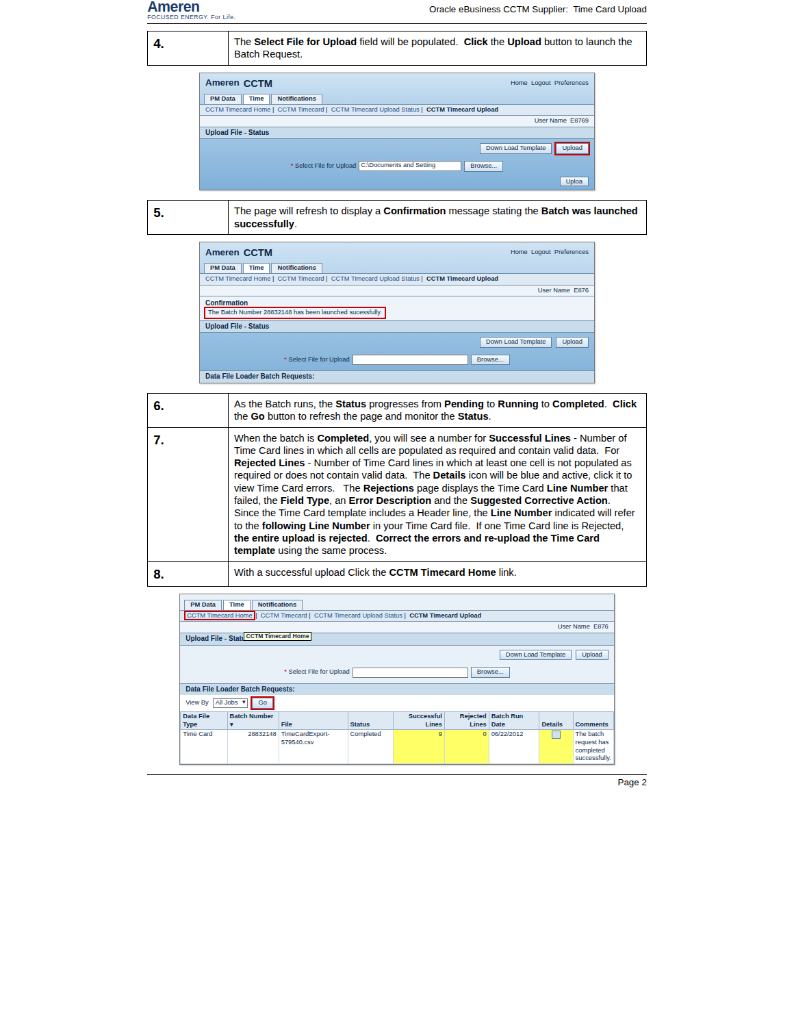Ameren FOCUSED ENERGY. For Life.
Oracle eBusiness CCTM Supplier: Time Card Upload
| 4. | The Select File for Upload field will be populated. Click the Upload button to launch the Batch Request. |
Ameren CCTM
Home Logout Preferences
PM Data
Time
Notifications
CCTM Timecard Home | CCTM Timecard | CCTM Timecard Upload Status | CCTM Timecard Upload
User Name E8769
Upload File - Status
Down Load Template Upload
* Select File for Upload C:\Documents and Setting Browse...
Uploa
| 5. | The page will refresh to display a Confirmation message stating the Batch was launched successfully . |
Ameren CCTM
Home Logout Preferences
PM Data
Time
Notifications
CCTM Timecard Home | CCTM Timecard | CCTM Timecard Upload Status | CCTM Timecard Upload
User Name E876
Confirmation
The Batch Number 28832148 has been launched sucessfully.
Upload File - Status
Down Load Template Upload
* Select File for Upload Browse...
Data File Loader Batch Requests:
| 6. | As the Batch runs, the Status progresses from Pending to Running to Completed . Click the Go button to refresh the page and monitor the Status . |
| 7. | When the batch is Completed , you will see a number for Successful Lines - Number of Time Card lines in which all cells are populated as required and contain valid data. For Rejected Lines - Number of Time Card lines in which at least one cell is not populated as required or does not contain valid data. The Details icon will be blue and active, click it to view Time Card errors. The Rejections page displays the Time Card Line Number that failed, the Field Type , an Error Description and the Suggested Corrective Action . Since the Time Card template includes a Header line, the Line Number indicated will refer to the following Line Number in your Time Card file. If one Time Card line is Rejected, the entire upload is rejected . Correct the errors and re-upload the Time Card template using the same process. |
| 8. | With a successful upload Click the CCTM Timecard Home link. |
PM Data
Time
Notifications
CCTM Timecard Home | CCTM Timecard | CCTM Timecard Upload Status | CCTM Timecard Upload
User Name E876
Upload File - Statu CCTM Timecard Home
Down Load Template Upload
* Select File for Upload Browse...
Data File Loader Batch Requests:
View By All Jobs Go
| Data File Type | Batch Number ▾ | File | Status | Successful Lines | Rejected Lines | Batch Run Date | Details | Comments |
| --- | --- | --- | --- | --- | --- | --- | --- | --- |
| Time Card | 28832148 | TimeCardExport- 579540.csv | Completed | 9 | 0 | 06/22/2012 | | The batch request has completed successfully. |
Page 2